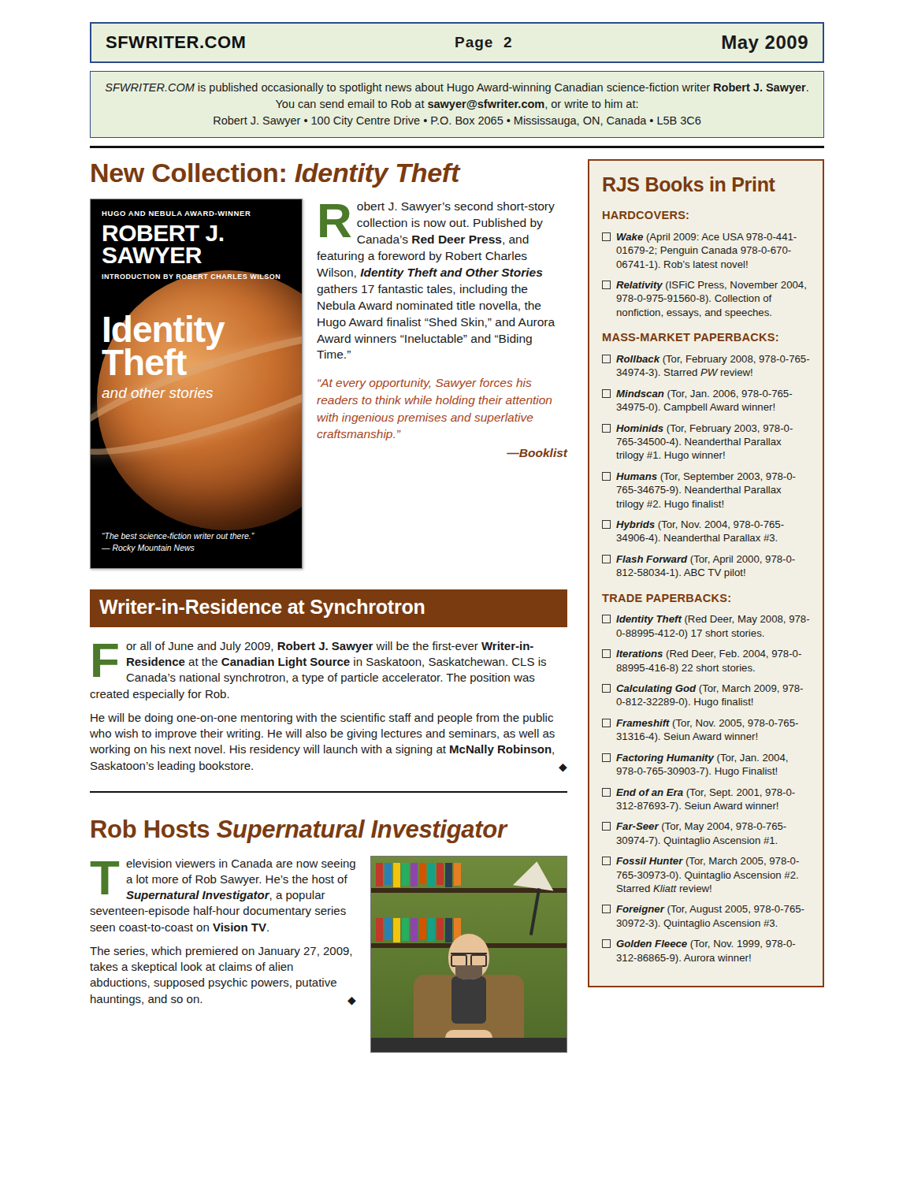SFWRITER.COM
Page 2
May 2009
SFWRITER.COM is published occasionally to spotlight news about Hugo Award-winning Canadian science-fiction writer Robert J. Sawyer. You can send email to Rob at sawyer@sfwriter.com, or write to him at:
Robert J. Sawyer • 100 City Centre Drive • P.O. Box 2065 • Mississauga, ON, Canada • L5B 3C6
New Collection: Identity Theft
Hugo and Nebula Award-Winner
Robert J.
Sawyer
Introduction by Robert Charles Wilson
Identity
Theft
and other stories
“The best science-fiction writer out there.” — Rocky Mountain News
Robert J. Sawyer’s second short-story collection is now out. Published by Canada’s Red Deer Press, and featuring a foreword by Robert Charles Wilson, Identity Theft and Other Stories gathers 17 fantastic tales, including the Nebula Award nominated title novella, the Hugo Award finalist “Shed Skin,” and Aurora Award winners “Ineluctable” and “Biding Time.”
“At every opportunity, Sawyer forces his readers to think while holding their attention with ingenious premises and superlative craftsmanship.” —Booklist
Writer-in-Residence at Synchrotron
For all of June and July 2009, Robert J. Sawyer will be the first-ever Writer-in-Residence at the Canadian Light Source in Saskatoon, Saskatchewan. CLS is Canada’s national synchrotron, a type of particle accelerator. The position was created especially for Rob.
He will be doing one-on-one mentoring with the scientific staff and people from the public who wish to improve their writing. He will also be giving lectures and seminars, as well as working on his next novel. His residency will launch with a signing at McNally Robinson, Saskatoon’s leading bookstore. ◆
Rob Hosts Supernatural Investigator
Television viewers in Canada are now seeing a lot more of Rob Sawyer. He’s the host of Supernatural Investigator, a popular seventeen-episode half-hour documentary series seen coast-to-coast on Vision TV.
The series, which premiered on January 27, 2009, takes a skeptical look at claims of alien abductions, supposed psychic powers, putative hauntings, and so on. ◆
RJS Books in Print
Hardcovers:
Wake (April 2009: Ace USA 978-0-441-01679-2; Penguin Canada 978-0-670-06741-1). Rob’s latest novel!
Relativity (ISFiC Press, November 2004, 978-0-975-91560-8). Collection of nonfiction, essays, and speeches.
Mass-Market Paperbacks:
Rollback (Tor, February 2008, 978-0-765-34974-3). Starred PW review!
Mindscan (Tor, Jan. 2006, 978-0-765-34975-0). Campbell Award winner!
Hominids (Tor, February 2003, 978-0-765-34500-4). Neanderthal Parallax trilogy #1. Hugo winner!
Humans (Tor, September 2003, 978-0-765-34675-9). Neanderthal Parallax trilogy #2. Hugo finalist!
Hybrids (Tor, Nov. 2004, 978-0-765-34906-4). Neanderthal Parallax #3.
Flash Forward (Tor, April 2000, 978-0-812-58034-1). ABC TV pilot!
Trade Paperbacks:
Identity Theft (Red Deer, May 2008, 978-0-88995-412-0) 17 short stories.
Iterations (Red Deer, Feb. 2004, 978-0-88995-416-8) 22 short stories.
Calculating God (Tor, March 2009, 978-0-812-32289-0). Hugo finalist!
Frameshift (Tor, Nov. 2005, 978-0-765-31316-4). Seiun Award winner!
Factoring Humanity (Tor, Jan. 2004, 978-0-765-30903-7). Hugo Finalist!
End of an Era (Tor, Sept. 2001, 978-0-312-87693-7). Seiun Award winner!
Far-Seer (Tor, May 2004, 978-0-765-30974-7). Quintaglio Ascension #1.
Fossil Hunter (Tor, March 2005, 978-0-765-30973-0). Quintaglio Ascension #2. Starred Kliatt review!
Foreigner (Tor, August 2005, 978-0-765-30972-3). Quintaglio Ascension #3.
Golden Fleece (Tor, Nov. 1999, 978-0-312-86865-9). Aurora winner!